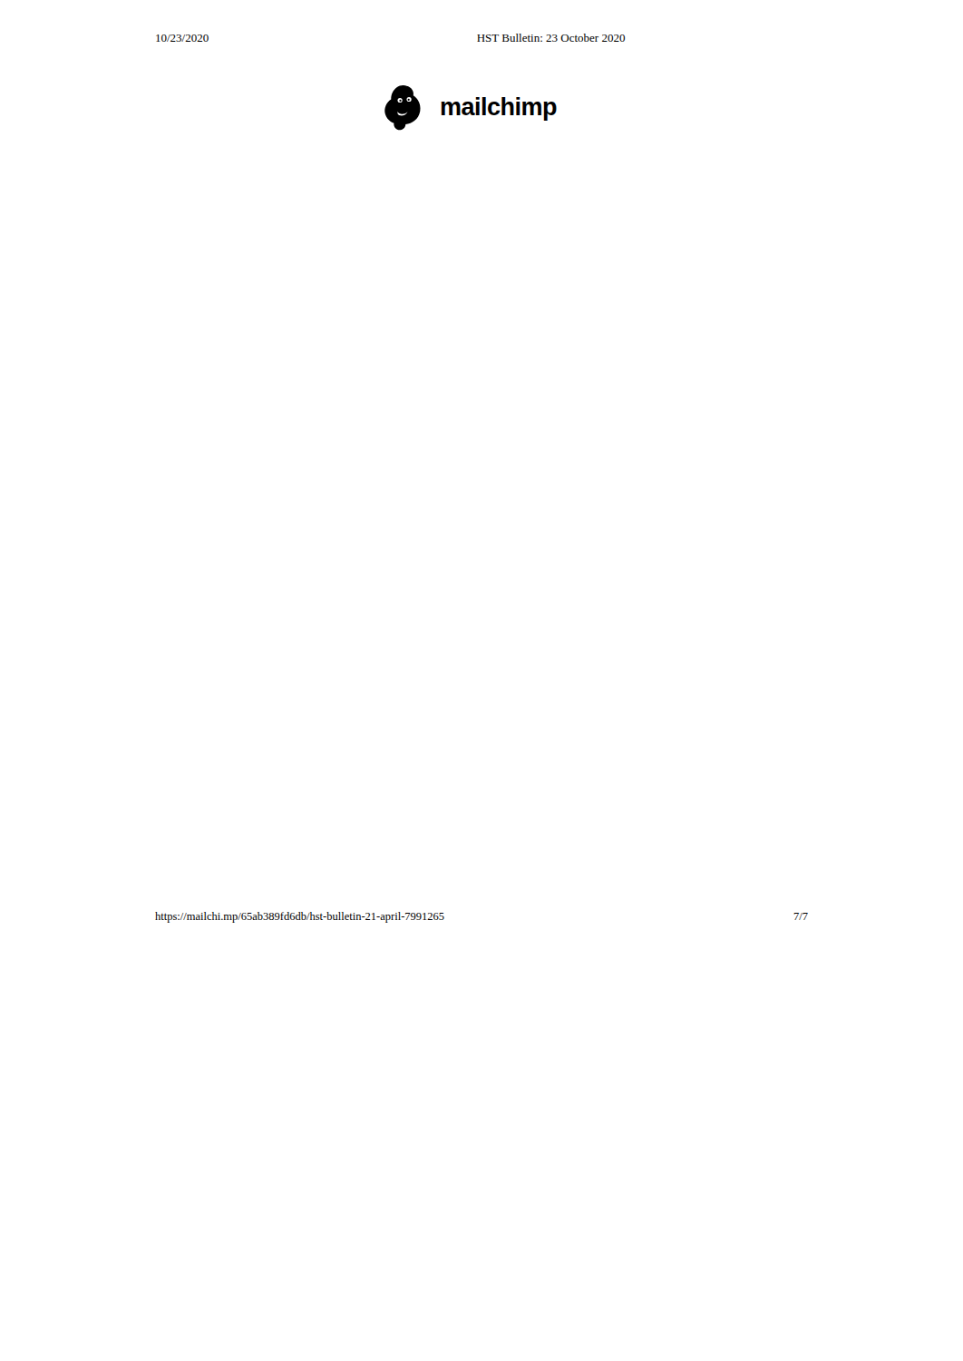10/23/2020 HST Bulletin: 23 October 2020
mailchimp
https://mailchi.mp/65ab389fd6db/hst-bulletin-21-april-7991265 7/7